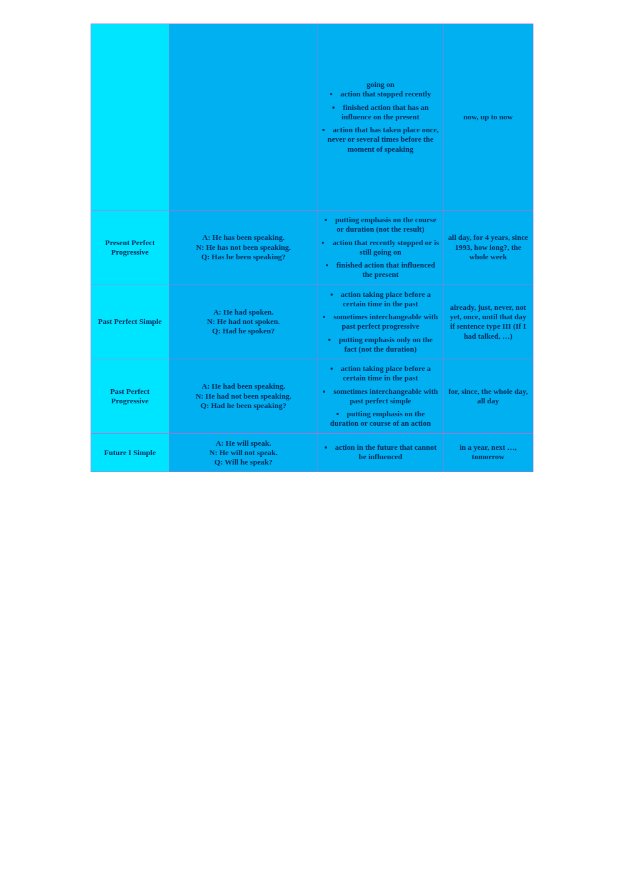| | | going on action that stopped recently finished action that has an influence on the present action that has taken place once, never or several times before the moment of speaking | now, up to now |
| Present Perfect Progressive | A: He has been speaking. N: He has not been speaking. Q: Has he been speaking? | putting emphasis on the course or duration (not the result) action that recently stopped or is still going on finished action that influenced the present | all day, for 4 years, since 1993, how long?, the whole week |
| Past Perfect Simple | A: He had spoken. N: He had not spoken. Q: Had he spoken? | action taking place before a certain time in the past sometimes interchangeable with past perfect progressive putting emphasis only on the fact (not the duration) | already, just, never, not yet, once, until that day if sentence type III (If I had talked, …) |
| Past Perfect Progressive | A: He had been speaking. N: He had not been speaking. Q: Had he been speaking? | action taking place before a certain time in the past sometimes interchangeable with past perfect simple putting emphasis on the duration or course of an action | for, since, the whole day, all day |
| Future I Simple | A: He will speak. N: He will not speak. Q: Will he speak? | action in the future that cannot be influenced | in a year, next …, tomorrow If-Satz Typ I |